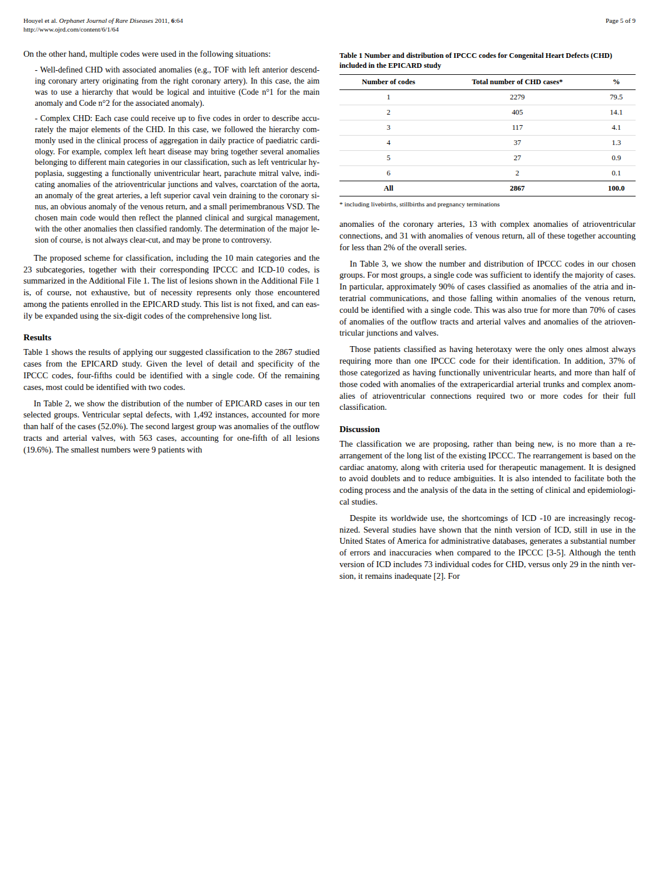Houyel et al. Orphanet Journal of Rare Diseases 2011, 6:64
http://www.ojrd.com/content/6/1/64
Page 5 of 9
On the other hand, multiple codes were used in the following situations:
- Well-defined CHD with associated anomalies (e.g., TOF with left anterior descending coronary artery originating from the right coronary artery). In this case, the aim was to use a hierarchy that would be logical and intuitive (Code n°1 for the main anomaly and Code n°2 for the associated anomaly).
- Complex CHD: Each case could receive up to five codes in order to describe accurately the major elements of the CHD. In this case, we followed the hierarchy commonly used in the clinical process of aggregation in daily practice of paediatric cardiology. For example, complex left heart disease may bring together several anomalies belonging to different main categories in our classification, such as left ventricular hypoplasia, suggesting a functionally univentricular heart, parachute mitral valve, indicating anomalies of the atrioventricular junctions and valves, coarctation of the aorta, an anomaly of the great arteries, a left superior caval vein draining to the coronary sinus, an obvious anomaly of the venous return, and a small perimembranous VSD. The chosen main code would then reflect the planned clinical and surgical management, with the other anomalies then classified randomly. The determination of the major lesion of course, is not always clear-cut, and may be prone to controversy.
The proposed scheme for classification, including the 10 main categories and the 23 subcategories, together with their corresponding IPCCC and ICD-10 codes, is summarized in the Additional File 1. The list of lesions shown in the Additional File 1 is, of course, not exhaustive, but of necessity represents only those encountered among the patients enrolled in the EPICARD study. This list is not fixed, and can easily be expanded using the six-digit codes of the comprehensive long list.
Results
Table 1 shows the results of applying our suggested classification to the 2867 studied cases from the EPICARD study. Given the level of detail and specificity of the IPCCC codes, four-fifths could be identified with a single code. Of the remaining cases, most could be identified with two codes.
In Table 2, we show the distribution of the number of EPICARD cases in our ten selected groups. Ventricular septal defects, with 1,492 instances, accounted for more than half of the cases (52.0%). The second largest group was anomalies of the outflow tracts and arterial valves, with 563 cases, accounting for one-fifth of all lesions (19.6%). The smallest numbers were 9 patients with
Table 1 Number and distribution of IPCCC codes for Congenital Heart Defects (CHD) included in the EPICARD study
| Number of codes | Total number of CHD cases* | % |
| --- | --- | --- |
| 1 | 2279 | 79.5 |
| 2 | 405 | 14.1 |
| 3 | 117 | 4.1 |
| 4 | 37 | 1.3 |
| 5 | 27 | 0.9 |
| 6 | 2 | 0.1 |
| All | 2867 | 100.0 |
* including livebirths, stillbirths and pregnancy terminations
anomalies of the coronary arteries, 13 with complex anomalies of atrioventricular connections, and 31 with anomalies of venous return, all of these together accounting for less than 2% of the overall series.
In Table 3, we show the number and distribution of IPCCC codes in our chosen groups. For most groups, a single code was sufficient to identify the majority of cases. In particular, approximately 90% of cases classified as anomalies of the atria and interatrial communications, and those falling within anomalies of the venous return, could be identified with a single code. This was also true for more than 70% of cases of anomalies of the outflow tracts and arterial valves and anomalies of the atrioventricular junctions and valves.
Those patients classified as having heterotaxy were the only ones almost always requiring more than one IPCCC code for their identification. In addition, 37% of those categorized as having functionally univentricular hearts, and more than half of those coded with anomalies of the extrapericardial arterial trunks and complex anomalies of atrioventricular connections required two or more codes for their full classification.
Discussion
The classification we are proposing, rather than being new, is no more than a rearrangement of the long list of the existing IPCCC. The rearrangement is based on the cardiac anatomy, along with criteria used for therapeutic management. It is designed to avoid doublets and to reduce ambiguities. It is also intended to facilitate both the coding process and the analysis of the data in the setting of clinical and epidemiological studies.
Despite its worldwide use, the shortcomings of ICD -10 are increasingly recognized. Several studies have shown that the ninth version of ICD, still in use in the United States of America for administrative databases, generates a substantial number of errors and inaccuracies when compared to the IPCCC [3-5]. Although the tenth version of ICD includes 73 individual codes for CHD, versus only 29 in the ninth version, it remains inadequate [2]. For